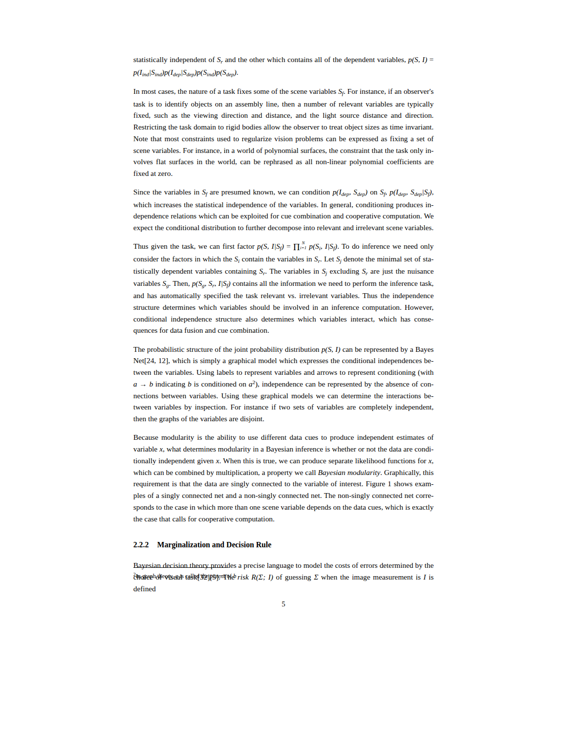statistically independent of Sr and the other which contains all of the dependent variables, p(S, I) = p(Iind|Sind)p(Idep|Sdep)p(Sind)p(Sdep).
In most cases, the nature of a task fixes some of the scene variables Sf. For instance, if an observer's task is to identify objects on an assembly line, then a number of relevant variables are typically fixed, such as the viewing direction and distance, and the light source distance and direction. Restricting the task domain to rigid bodies allow the observer to treat object sizes as time invariant. Note that most constraints used to regularize vision problems can be expressed as fixing a set of scene variables. For instance, in a world of polynomial surfaces, the constraint that the task only involves flat surfaces in the world, can be rephrased as all non-linear polynomial coefficients are fixed at zero.
Since the variables in Sf are presumed known, we can condition p(Idep, Sdep) on Sf, p(Idep, Sdep|Sf), which increases the statistical independence of the variables. In general, conditioning produces independence relations which can be exploited for cue combination and cooperative computation. We expect the conditional distribution to further decompose into relevant and irrelevant scene variables.
Thus given the task, we can first factor p(S, I|Sf) = ΠNi=1 p(Si, I|Sf). To do inference we need only consider the factors in which the Si contain the variables in Sr. Let Sj denote the minimal set of statistically dependent variables containing Sr. The variables in Sj excluding Sr are just the nuisance variables Sg. Then, p(Sg, Sr, I|Sf) contains all the information we need to perform the inference task, and has automatically specified the task relevant vs. irrelevant variables. Thus the independence structure determines which variables should be involved in an inference computation. However, conditional independence structure also determines which variables interact, which has consequences for data fusion and cue combination.
The probabilistic structure of the joint probability distribution p(S, I) can be represented by a Bayes Net[24, 12], which is simply a graphical model which expresses the conditional independences between the variables. Using labels to represent variables and arrows to represent conditioning (with a → b indicating b is conditioned on a2), independence can be represented by the absence of connections between variables. Using these graphical models we can determine the interactions between variables by inspection. For instance if two sets of variables are completely independent, then the graphs of the variables are disjoint.
Because modularity is the ability to use different data cues to produce independent estimates of variable x, what determines modularity in a Bayesian inference is whether or not the data are conditionally independent given x. When this is true, we can produce separate likelihood functions for x, which can be combined by multiplication, a property we call Bayesian modularity. Graphically, this requirement is that the data are singly connected to the variable of interest. Figure 1 shows examples of a singly connected net and a non-singly connected net. The non-singly connected net corresponds to the case in which more than one scene variable depends on the data cues, which is exactly the case that calls for cooperative computation.
2.2.2 Marginalization and Decision Rule
Bayesian decision theory provides a precise language to model the costs of errors determined by the choice of visual task[32][5]. The risk R(Σ; I) of guessing Σ when the image measurement is I is defined
2In graph theory, a is called the parent of b
5